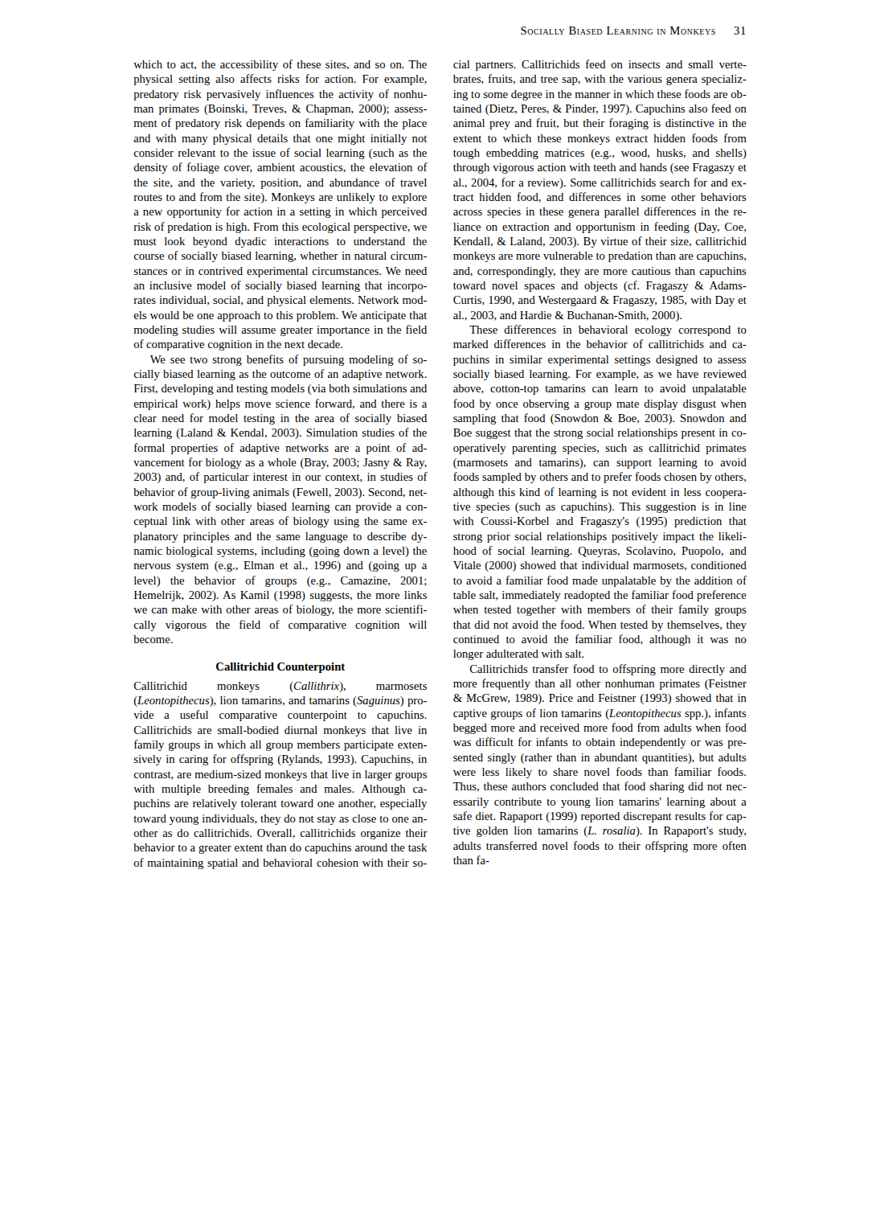Socially Biased Learning in Monkeys
31
which to act, the accessibility of these sites, and so on. The physical setting also affects risks for action. For example, predatory risk pervasively influences the activity of nonhuman primates (Boinski, Treves, & Chapman, 2000); assessment of predatory risk depends on familiarity with the place and with many physical details that one might initially not consider relevant to the issue of social learning (such as the density of foliage cover, ambient acoustics, the elevation of the site, and the variety, position, and abundance of travel routes to and from the site). Monkeys are unlikely to explore a new opportunity for action in a setting in which perceived risk of predation is high. From this ecological perspective, we must look beyond dyadic interactions to understand the course of socially biased learning, whether in natural circumstances or in contrived experimental circumstances. We need an inclusive model of socially biased learning that incorporates individual, social, and physical elements. Network models would be one approach to this problem. We anticipate that modeling studies will assume greater importance in the field of comparative cognition in the next decade.
We see two strong benefits of pursuing modeling of socially biased learning as the outcome of an adaptive network. First, developing and testing models (via both simulations and empirical work) helps move science forward, and there is a clear need for model testing in the area of socially biased learning (Laland & Kendal, 2003). Simulation studies of the formal properties of adaptive networks are a point of advancement for biology as a whole (Bray, 2003; Jasny & Ray, 2003) and, of particular interest in our context, in studies of behavior of group-living animals (Fewell, 2003). Second, network models of socially biased learning can provide a conceptual link with other areas of biology using the same explanatory principles and the same language to describe dynamic biological systems, including (going down a level) the nervous system (e.g., Elman et al., 1996) and (going up a level) the behavior of groups (e.g., Camazine, 2001; Hemelrijk, 2002). As Kamil (1998) suggests, the more links we can make with other areas of biology, the more scientifically vigorous the field of comparative cognition will become.
Callitrichid Counterpoint
Callitrichid monkeys (Callithrix), marmosets (Leontopithecus), lion tamarins, and tamarins (Saguinus) provide a useful comparative counterpoint to capuchins. Callitrichids are small-bodied diurnal monkeys that live in family groups in which all group members participate extensively in caring for offspring (Rylands, 1993). Capuchins, in contrast, are medium-sized monkeys that live in larger groups with multiple breeding females and males. Although capuchins are relatively tolerant toward one another, especially toward young individuals, they do not stay as close to one another as do callitrichids. Overall, callitrichids organize their behavior to a greater extent than do capuchins around the task of maintaining spatial and behavioral cohesion with their social partners. Callitrichids feed on insects and small vertebrates, fruits, and tree sap, with the various genera specializing to some degree in the manner in which these foods are obtained (Dietz, Peres, & Pinder, 1997). Capuchins also feed on animal prey and fruit, but their foraging is distinctive in the extent to which these monkeys extract hidden foods from tough embedding matrices (e.g., wood, husks, and shells) through vigorous action with teeth and hands (see Fragaszy et al., 2004, for a review). Some callitrichids search for and extract hidden food, and differences in some other behaviors across species in these genera parallel differences in the reliance on extraction and opportunism in feeding (Day, Coe, Kendall, & Laland, 2003). By virtue of their size, callitrichid monkeys are more vulnerable to predation than are capuchins, and, correspondingly, they are more cautious than capuchins toward novel spaces and objects (cf. Fragaszy & Adams-Curtis, 1990, and Westergaard & Fragaszy, 1985, with Day et al., 2003, and Hardie & Buchanan-Smith, 2000).
These differences in behavioral ecology correspond to marked differences in the behavior of callitrichids and capuchins in similar experimental settings designed to assess socially biased learning. For example, as we have reviewed above, cotton-top tamarins can learn to avoid unpalatable food by once observing a group mate display disgust when sampling that food (Snowdon & Boe, 2003). Snowdon and Boe suggest that the strong social relationships present in cooperatively parenting species, such as callitrichid primates (marmosets and tamarins), can support learning to avoid foods sampled by others and to prefer foods chosen by others, although this kind of learning is not evident in less cooperative species (such as capuchins). This suggestion is in line with Coussi-Korbel and Fragaszy's (1995) prediction that strong prior social relationships positively impact the likelihood of social learning. Queyras, Scolavino, Puopolo, and Vitale (2000) showed that individual marmosets, conditioned to avoid a familiar food made unpalatable by the addition of table salt, immediately readopted the familiar food preference when tested together with members of their family groups that did not avoid the food. When tested by themselves, they continued to avoid the familiar food, although it was no longer adulterated with salt.
Callitrichids transfer food to offspring more directly and more frequently than all other nonhuman primates (Feistner & McGrew, 1989). Price and Feistner (1993) showed that in captive groups of lion tamarins (Leontopithecus spp.), infants begged more and received more food from adults when food was difficult for infants to obtain independently or was presented singly (rather than in abundant quantities), but adults were less likely to share novel foods than familiar foods. Thus, these authors concluded that food sharing did not necessarily contribute to young lion tamarins' learning about a safe diet. Rapaport (1999) reported discrepant results for captive golden lion tamarins (L. rosalia). In Rapaport's study, adults transferred novel foods to their offspring more often than fa-